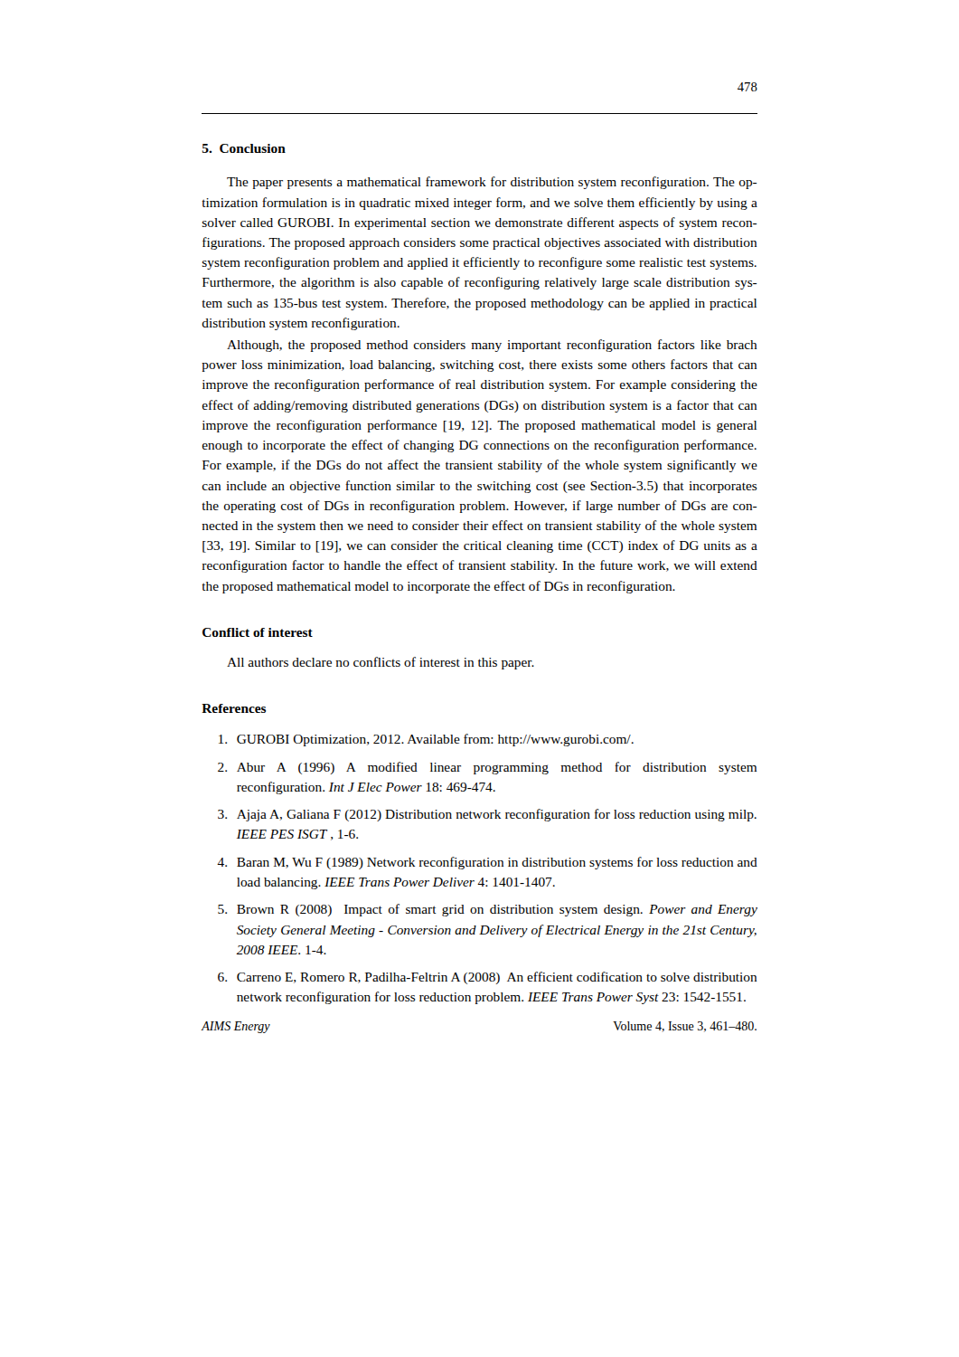478
5. Conclusion
The paper presents a mathematical framework for distribution system reconfiguration. The optimization formulation is in quadratic mixed integer form, and we solve them efficiently by using a solver called GUROBI. In experimental section we demonstrate different aspects of system reconfigurations. The proposed approach considers some practical objectives associated with distribution system reconfiguration problem and applied it efficiently to reconfigure some realistic test systems. Furthermore, the algorithm is also capable of reconfiguring relatively large scale distribution system such as 135-bus test system. Therefore, the proposed methodology can be applied in practical distribution system reconfiguration.
Although, the proposed method considers many important reconfiguration factors like brach power loss minimization, load balancing, switching cost, there exists some others factors that can improve the reconfiguration performance of real distribution system. For example considering the effect of adding/removing distributed generations (DGs) on distribution system is a factor that can improve the reconfiguration performance [19, 12]. The proposed mathematical model is general enough to incorporate the effect of changing DG connections on the reconfiguration performance. For example, if the DGs do not affect the transient stability of the whole system significantly we can include an objective function similar to the switching cost (see Section-3.5) that incorporates the operating cost of DGs in reconfiguration problem. However, if large number of DGs are connected in the system then we need to consider their effect on transient stability of the whole system [33, 19]. Similar to [19], we can consider the critical cleaning time (CCT) index of DG units as a reconfiguration factor to handle the effect of transient stability. In the future work, we will extend the proposed mathematical model to incorporate the effect of DGs in reconfiguration.
Conflict of interest
All authors declare no conflicts of interest in this paper.
References
GUROBI Optimization, 2012. Available from: http://www.gurobi.com/.
Abur A (1996) A modified linear programming method for distribution system reconfiguration. Int J Elec Power 18: 469-474.
Ajaja A, Galiana F (2012) Distribution network reconfiguration for loss reduction using milp. IEEE PES ISGT , 1-6.
Baran M, Wu F (1989) Network reconfiguration in distribution systems for loss reduction and load balancing. IEEE Trans Power Deliver 4: 1401-1407.
Brown R (2008) Impact of smart grid on distribution system design. Power and Energy Society General Meeting - Conversion and Delivery of Electrical Energy in the 21st Century, 2008 IEEE. 1-4.
Carreno E, Romero R, Padilha-Feltrin A (2008) An efficient codification to solve distribution network reconfiguration for loss reduction problem. IEEE Trans Power Syst 23: 1542-1551.
AIMS Energy Volume 4, Issue 3, 461–480.